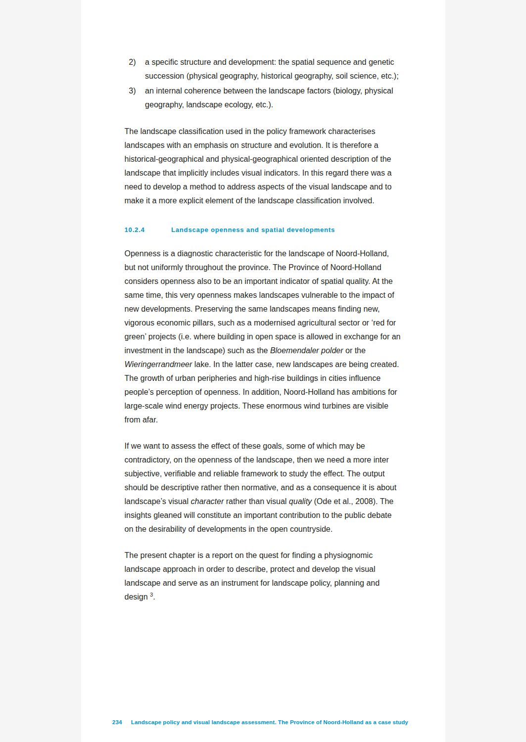2) a specific structure and development: the spatial sequence and genetic succession (physical geography, historical geography, soil science, etc.);
3) an internal coherence between the landscape factors (biology, physical geography, landscape ecology, etc.).
The landscape classification used in the policy framework characterises landscapes with an emphasis on structure and evolution. It is therefore a historical-geographical and physical-geographical oriented description of the landscape that implicitly includes visual indicators. In this regard there was a need to develop a method to address aspects of the visual landscape and to make it a more explicit element of the landscape classification involved.
10.2.4 Landscape openness and spatial developments
Openness is a diagnostic characteristic for the landscape of Noord-Holland, but not uniformly throughout the province. The Province of Noord-Holland considers openness also to be an important indicator of spatial quality. At the same time, this very openness makes landscapes vulnerable to the impact of new developments. Preserving the same landscapes means finding new, vigorous economic pillars, such as a modernised agricultural sector or ‘red for green’ projects (i.e. where building in open space is allowed in exchange for an investment in the landscape) such as the Bloemendaler polder or the Wieringerrandmeer lake. In the latter case, new landscapes are being created. The growth of urban peripheries and high-rise buildings in cities influence people’s perception of openness. In addition, Noord-Holland has ambitions for large-scale wind energy projects. These enormous wind turbines are visible from afar.
If we want to assess the effect of these goals, some of which may be contradictory, on the openness of the landscape, then we need a more inter subjective, verifiable and reliable framework to study the effect. The output should be descriptive rather then normative, and as a consequence it is about landscape’s visual character rather than visual quality (Ode et al., 2008). The insights gleaned will constitute an important contribution to the public debate on the desirability of developments in the open countryside.
The present chapter is a report on the quest for finding a physiognomic landscape approach in order to describe, protect and develop the visual landscape and serve as an instrument for landscape policy, planning and design 3.
234 Landscape policy and visual landscape assessment. The Province of Noord-Holland as a case study